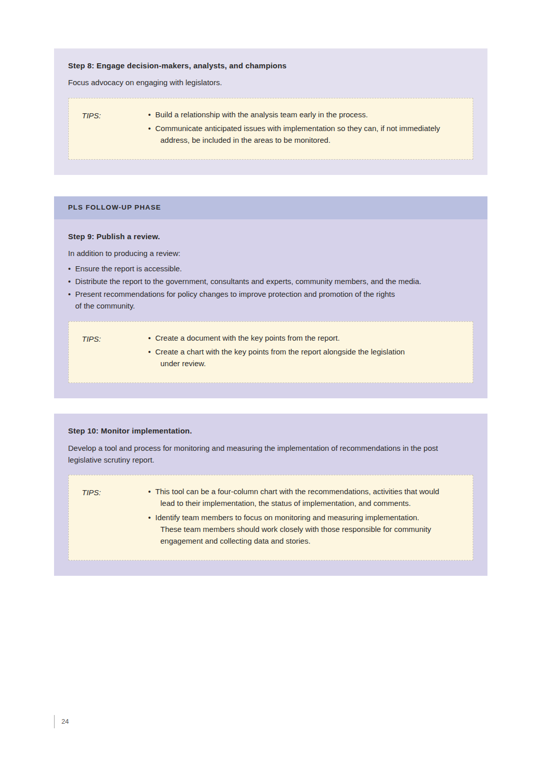Step 8: Engage decision-makers, analysts, and champions
Focus advocacy on engaging with legislators.
TIPS:
Build a relationship with the analysis team early in the process.
Communicate anticipated issues with implementation so they can, if not immediately address, be included in the areas to be monitored.
PLS Follow-up Phase
Step 9: Publish a review.
In addition to producing a review:
Ensure the report is accessible.
Distribute the report to the government, consultants and experts, community members, and the media.
Present recommendations for policy changes to improve protection and promotion of the rights
of the community.
TIPS:
Create a document with the key points from the report.
Create a chart with the key points from the report alongside the legislation under review.
Step 10: Monitor implementation.
Develop a tool and process for monitoring and measuring the implementation of recommendations in the post legislative scrutiny report.
TIPS:
This tool can be a four-column chart with the recommendations, activities that would lead to their implementation, the status of implementation, and comments.
Identify team members to focus on monitoring and measuring implementation. These team members should work closely with those responsible for community engagement and collecting data and stories.
24